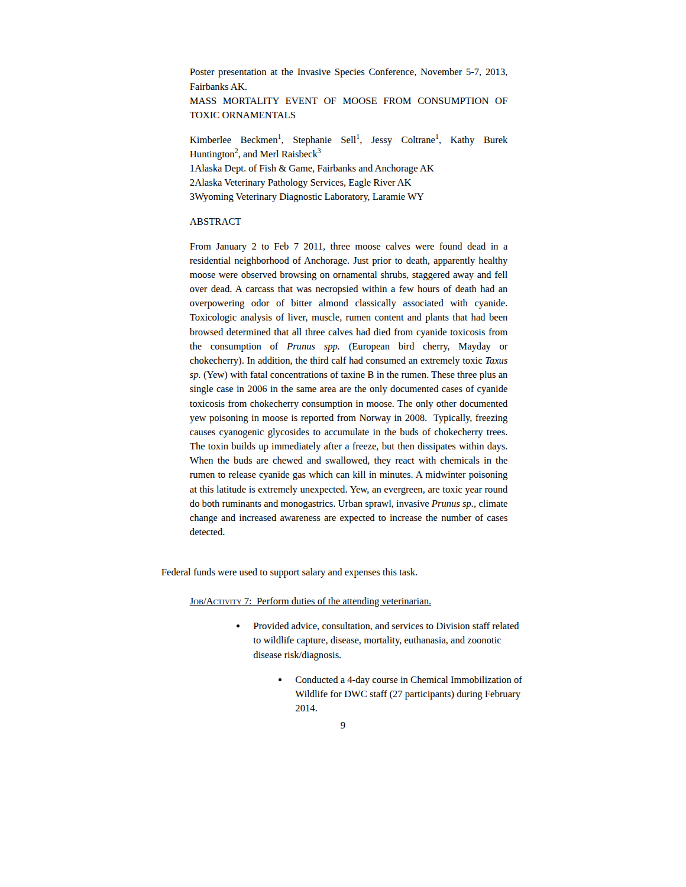Poster presentation at the Invasive Species Conference, November 5-7, 2013, Fairbanks AK.
MASS MORTALITY EVENT OF MOOSE FROM CONSUMPTION OF TOXIC ORNAMENTALS
Kimberlee Beckmen1, Stephanie Sell1, Jessy Coltrane1, Kathy Burek Huntington2, and Merl Raisbeck3
1Alaska Dept. of Fish & Game, Fairbanks and Anchorage AK
2Alaska Veterinary Pathology Services, Eagle River AK
3Wyoming Veterinary Diagnostic Laboratory, Laramie WY
ABSTRACT
From January 2 to Feb 7 2011, three moose calves were found dead in a residential neighborhood of Anchorage. Just prior to death, apparently healthy moose were observed browsing on ornamental shrubs, staggered away and fell over dead. A carcass that was necropsied within a few hours of death had an overpowering odor of bitter almond classically associated with cyanide. Toxicologic analysis of liver, muscle, rumen content and plants that had been browsed determined that all three calves had died from cyanide toxicosis from the consumption of Prunus spp. (European bird cherry, Mayday or chokecherry). In addition, the third calf had consumed an extremely toxic Taxus sp. (Yew) with fatal concentrations of taxine B in the rumen. These three plus an single case in 2006 in the same area are the only documented cases of cyanide toxicosis from chokecherry consumption in moose. The only other documented yew poisoning in moose is reported from Norway in 2008. Typically, freezing causes cyanogenic glycosides to accumulate in the buds of chokecherry trees. The toxin builds up immediately after a freeze, but then dissipates within days. When the buds are chewed and swallowed, they react with chemicals in the rumen to release cyanide gas which can kill in minutes. A midwinter poisoning at this latitude is extremely unexpected. Yew, an evergreen, are toxic year round do both ruminants and monogastrics. Urban sprawl, invasive Prunus sp., climate change and increased awareness are expected to increase the number of cases detected.
Federal funds were used to support salary and expenses this task.
Job/Activity 7: Perform duties of the attending veterinarian.
Provided advice, consultation, and services to Division staff related to wildlife capture, disease, mortality, euthanasia, and zoonotic disease risk/diagnosis.
Conducted a 4-day course in Chemical Immobilization of Wildlife for DWC staff (27 participants) during February 2014.
9